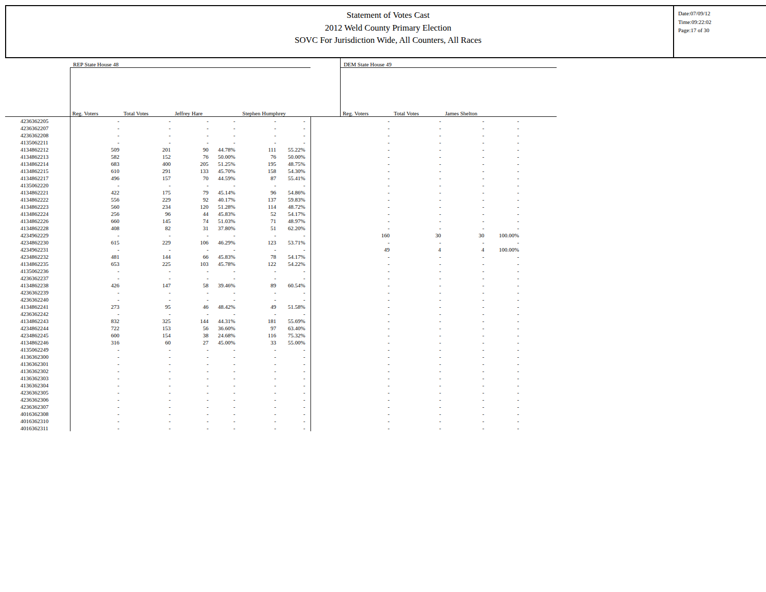Statement of Votes Cast
2012 Weld County Primary Election
SOVC For Jurisdiction Wide, All Counters, All Races
Date:07/09/12
Time:09:22:02
Page:17 of 30
| | REP State House 48 | | DEM State House 49 |
| | Reg. Voters | Total Votes | Jeffrey Hare | Stephen Humphrey | | Reg. Voters | Total Votes | James Shelton |
| 4236362205 | - | - | - | - | - | - | | - | - | - | - | |
| 4236362207 | - | - | - | - | - | - | | - | - | - | - | |
| 4236362208 | - | - | - | - | - | - | | - | - | - | - | |
| 4135062211 | - | - | - | - | - | - | | - | - | - | - | |
| 4134862212 | 509 | 201 | 90 | 44.78% | 111 | 55.22% | | - | - | - | - | |
| 4134862213 | 582 | 152 | 76 | 50.00% | 76 | 50.00% | | - | - | - | - | |
| 4134862214 | 683 | 400 | 205 | 51.25% | 195 | 48.75% | | - | - | - | - | |
| 4134862215 | 610 | 291 | 133 | 45.70% | 158 | 54.30% | | - | - | - | - | |
| 4134862217 | 496 | 157 | 70 | 44.59% | 87 | 55.41% | | - | - | - | - | |
| 4135062220 | - | - | - | - | - | - | | - | - | - | - | |
| 4134862221 | 422 | 175 | 79 | 45.14% | 96 | 54.86% | | - | - | - | - | |
| 4134862222 | 556 | 229 | 92 | 40.17% | 137 | 59.83% | | - | - | - | - | |
| 4134862223 | 560 | 234 | 120 | 51.28% | 114 | 48.72% | | - | - | - | - | |
| 4134862224 | 256 | 96 | 44 | 45.83% | 52 | 54.17% | | - | - | - | - | |
| 4134862226 | 660 | 145 | 74 | 51.03% | 71 | 48.97% | | - | - | - | - | |
| 4134862228 | 408 | 82 | 31 | 37.80% | 51 | 62.20% | | - | - | - | - | |
| 4234962229 | - | - | - | - | - | - | | 160 | 30 | 30 | 100.00% | |
| 4234862230 | 615 | 229 | 106 | 46.29% | 123 | 53.71% | | - | - | - | - | |
| 4234962231 | - | - | - | - | - | - | | 49 | 4 | 4 | 100.00% | |
| 4234862232 | 481 | 144 | 66 | 45.83% | 78 | 54.17% | | - | - | - | - | |
| 4134862235 | 653 | 225 | 103 | 45.78% | 122 | 54.22% | | - | - | - | - | |
| 4135062236 | - | - | - | - | - | - | | - | - | - | - | |
| 4236362237 | - | - | - | - | - | - | | - | - | - | - | |
| 4134862238 | 426 | 147 | 58 | 39.46% | 89 | 60.54% | | - | - | - | - | |
| 4236362239 | - | - | - | - | - | - | | - | - | - | - | |
| 4236362240 | - | - | - | - | - | - | | - | - | - | - | |
| 4134862241 | 273 | 95 | 46 | 48.42% | 49 | 51.58% | | - | - | - | - | |
| 4236362242 | - | - | - | - | - | - | | - | - | - | - | |
| 4134862243 | 832 | 325 | 144 | 44.31% | 181 | 55.69% | | - | - | - | - | |
| 4234862244 | 722 | 153 | 56 | 36.60% | 97 | 63.40% | | - | - | - | - | |
| 4234862245 | 600 | 154 | 38 | 24.68% | 116 | 75.32% | | - | - | - | - | |
| 4134862246 | 316 | 60 | 27 | 45.00% | 33 | 55.00% | | - | - | - | - | |
| 4135062249 | - | - | - | - | - | - | | - | - | - | - | |
| 4136362300 | - | - | - | - | - | - | | - | - | - | - | |
| 4136362301 | - | - | - | - | - | - | | - | - | - | - | |
| 4136362302 | - | - | - | - | - | - | | - | - | - | - | |
| 4136362303 | - | - | - | - | - | - | | - | - | - | - | |
| 4136362304 | - | - | - | - | - | - | | - | - | - | - | |
| 4236362305 | - | - | - | - | - | - | | - | - | - | - | |
| 4236362306 | - | - | - | - | - | - | | - | - | - | - | |
| 4236362307 | - | - | - | - | - | - | | - | - | - | - | |
| 4016362308 | - | - | - | - | - | - | | - | - | - | - | |
| 4016362310 | - | - | - | - | - | - | | - | - | - | - | |
| 4016362311 | - | - | - | - | - | - | | - | - | - | - | |